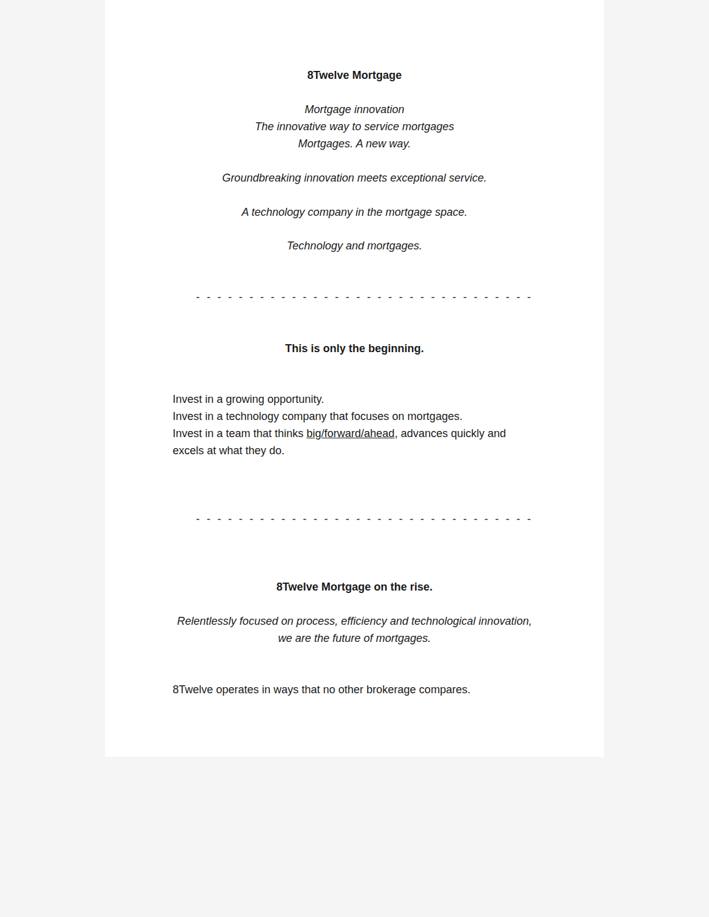8Twelve Mortgage
Mortgage innovation
The innovative way to service mortgages
Mortgages. A new way.
Groundbreaking innovation meets exceptional service.
A technology company in the mortgage space.
Technology and mortgages.
- - - - - - - - - - - - - - - - - - - - - - - - - - - - - - - - - - - - - - - - - - - - - - -
This is only the beginning.
Invest in a growing opportunity.
Invest in a technology company that focuses on mortgages.
Invest in a team that thinks big/forward/ahead, advances quickly and excels at what they do.
- - - - - - - - - - - - - - - - - - - - - - - - - - - - - - - - - - - - - - - - - - - - - - -
8Twelve Mortgage on the rise.
Relentlessly focused on process, efficiency and technological innovation, we are the future of mortgages.
8Twelve operates in ways that no other brokerage compares.